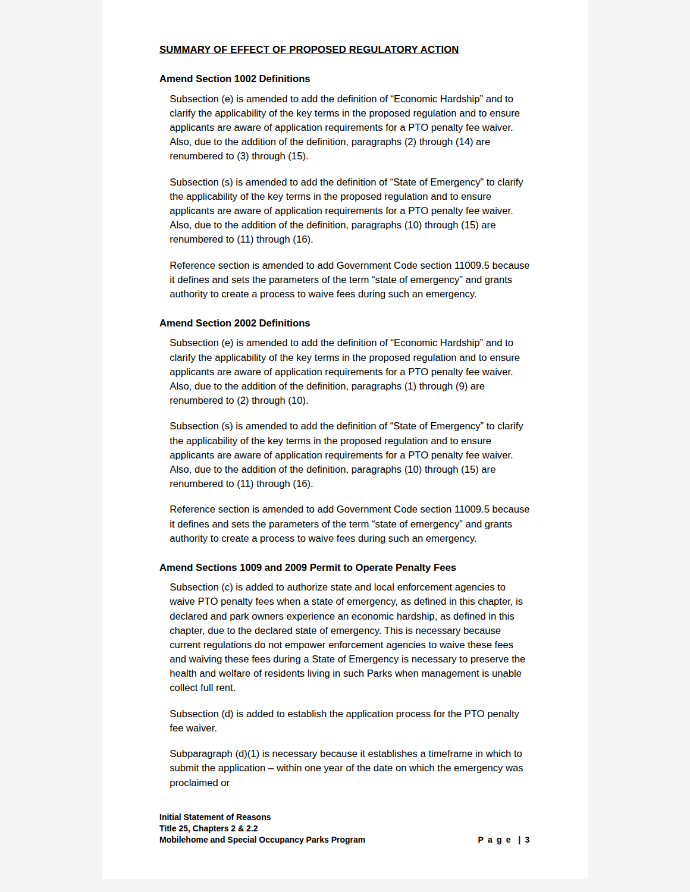SUMMARY OF EFFECT OF PROPOSED REGULATORY ACTION
Amend Section 1002 Definitions
Subsection (e) is amended to add the definition of “Economic Hardship” and to clarify the applicability of the key terms in the proposed regulation and to ensure applicants are aware of application requirements for a PTO penalty fee waiver. Also, due to the addition of the definition, paragraphs (2) through (14) are renumbered to (3) through (15).
Subsection (s) is amended to add the definition of “State of Emergency” to clarify the applicability of the key terms in the proposed regulation and to ensure applicants are aware of application requirements for a PTO penalty fee waiver. Also, due to the addition of the definition, paragraphs (10) through (15) are renumbered to (11) through (16).
Reference section is amended to add Government Code section 11009.5 because it defines and sets the parameters of the term “state of emergency” and grants authority to create a process to waive fees during such an emergency.
Amend Section 2002 Definitions
Subsection (e) is amended to add the definition of “Economic Hardship” and to clarify the applicability of the key terms in the proposed regulation and to ensure applicants are aware of application requirements for a PTO penalty fee waiver. Also, due to the addition of the definition, paragraphs (1) through (9) are renumbered to (2) through (10).
Subsection (s) is amended to add the definition of “State of Emergency” to clarify the applicability of the key terms in the proposed regulation and to ensure applicants are aware of application requirements for a PTO penalty fee waiver. Also, due to the addition of the definition, paragraphs (10) through (15) are renumbered to (11) through (16).
Reference section is amended to add Government Code section 11009.5 because it defines and sets the parameters of the term “state of emergency” and grants authority to create a process to waive fees during such an emergency.
Amend Sections 1009 and 2009 Permit to Operate Penalty Fees
Subsection (c) is added to authorize state and local enforcement agencies to waive PTO penalty fees when a state of emergency, as defined in this chapter, is declared and park owners experience an economic hardship, as defined in this chapter, due to the declared state of emergency. This is necessary because current regulations do not empower enforcement agencies to waive these fees and waiving these fees during a State of Emergency is necessary to preserve the health and welfare of residents living in such Parks when management is unable collect full rent.
Subsection (d) is added to establish the application process for the PTO penalty fee waiver.
Subparagraph (d)(1) is necessary because it establishes a timeframe in which to submit the application – within one year of the date on which the emergency was proclaimed or
Initial Statement of Reasons
Title 25, Chapters 2 & 2.2
Mobilehome and Special Occupancy Parks Program P a g e | 3